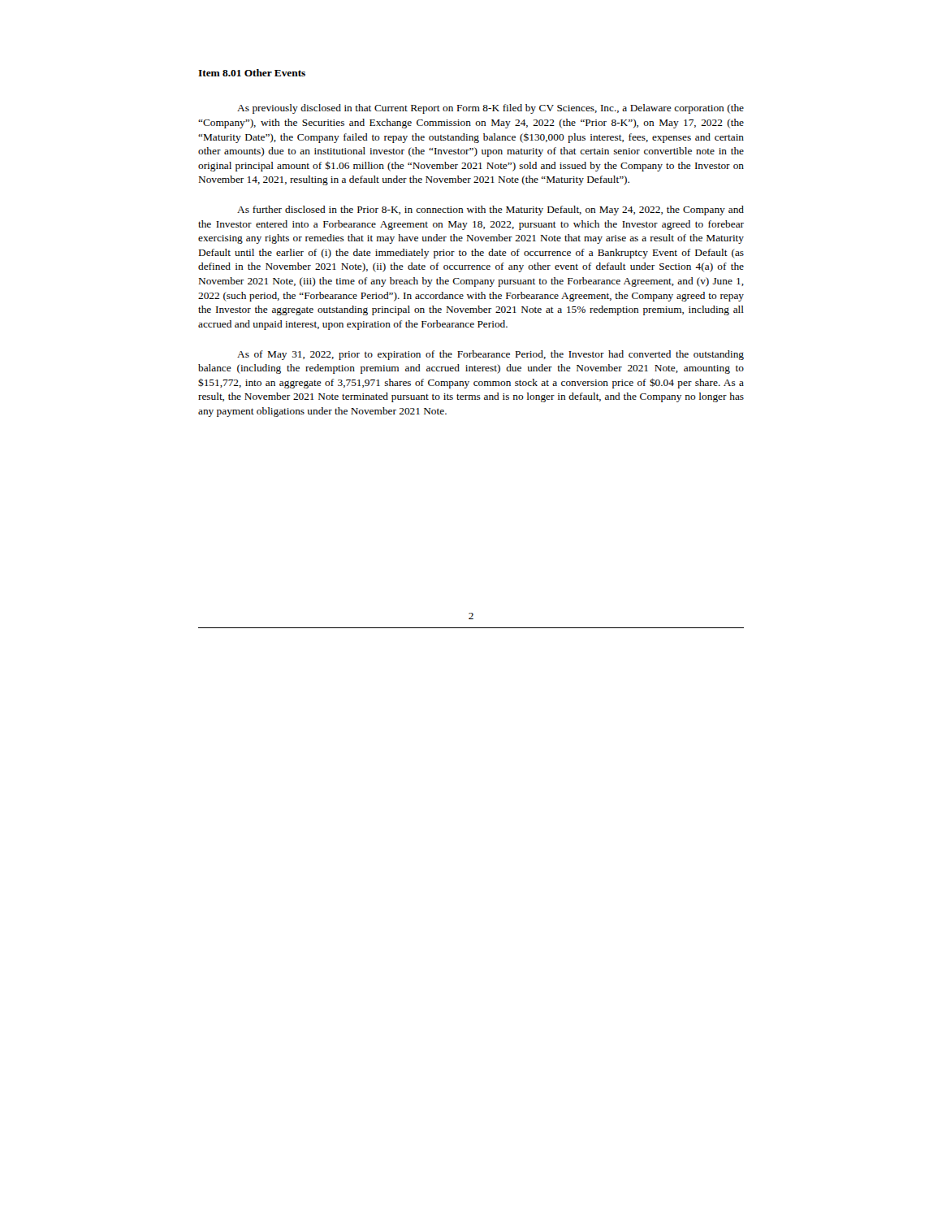Item 8.01 Other Events
As previously disclosed in that Current Report on Form 8-K filed by CV Sciences, Inc., a Delaware corporation (the “Company”), with the Securities and Exchange Commission on May 24, 2022 (the “Prior 8-K”), on May 17, 2022 (the “Maturity Date”), the Company failed to repay the outstanding balance ($130,000 plus interest, fees, expenses and certain other amounts) due to an institutional investor (the “Investor”) upon maturity of that certain senior convertible note in the original principal amount of $1.06 million (the “November 2021 Note”) sold and issued by the Company to the Investor on November 14, 2021, resulting in a default under the November 2021 Note (the “Maturity Default”).
As further disclosed in the Prior 8-K, in connection with the Maturity Default, on May 24, 2022, the Company and the Investor entered into a Forbearance Agreement on May 18, 2022, pursuant to which the Investor agreed to forebear exercising any rights or remedies that it may have under the November 2021 Note that may arise as a result of the Maturity Default until the earlier of (i) the date immediately prior to the date of occurrence of a Bankruptcy Event of Default (as defined in the November 2021 Note), (ii) the date of occurrence of any other event of default under Section 4(a) of the November 2021 Note, (iii) the time of any breach by the Company pursuant to the Forbearance Agreement, and (v) June 1, 2022 (such period, the “Forbearance Period”). In accordance with the Forbearance Agreement, the Company agreed to repay the Investor the aggregate outstanding principal on the November 2021 Note at a 15% redemption premium, including all accrued and unpaid interest, upon expiration of the Forbearance Period.
As of May 31, 2022, prior to expiration of the Forbearance Period, the Investor had converted the outstanding balance (including the redemption premium and accrued interest) due under the November 2021 Note, amounting to $151,772, into an aggregate of 3,751,971 shares of Company common stock at a conversion price of $0.04 per share. As a result, the November 2021 Note terminated pursuant to its terms and is no longer in default, and the Company no longer has any payment obligations under the November 2021 Note.
2